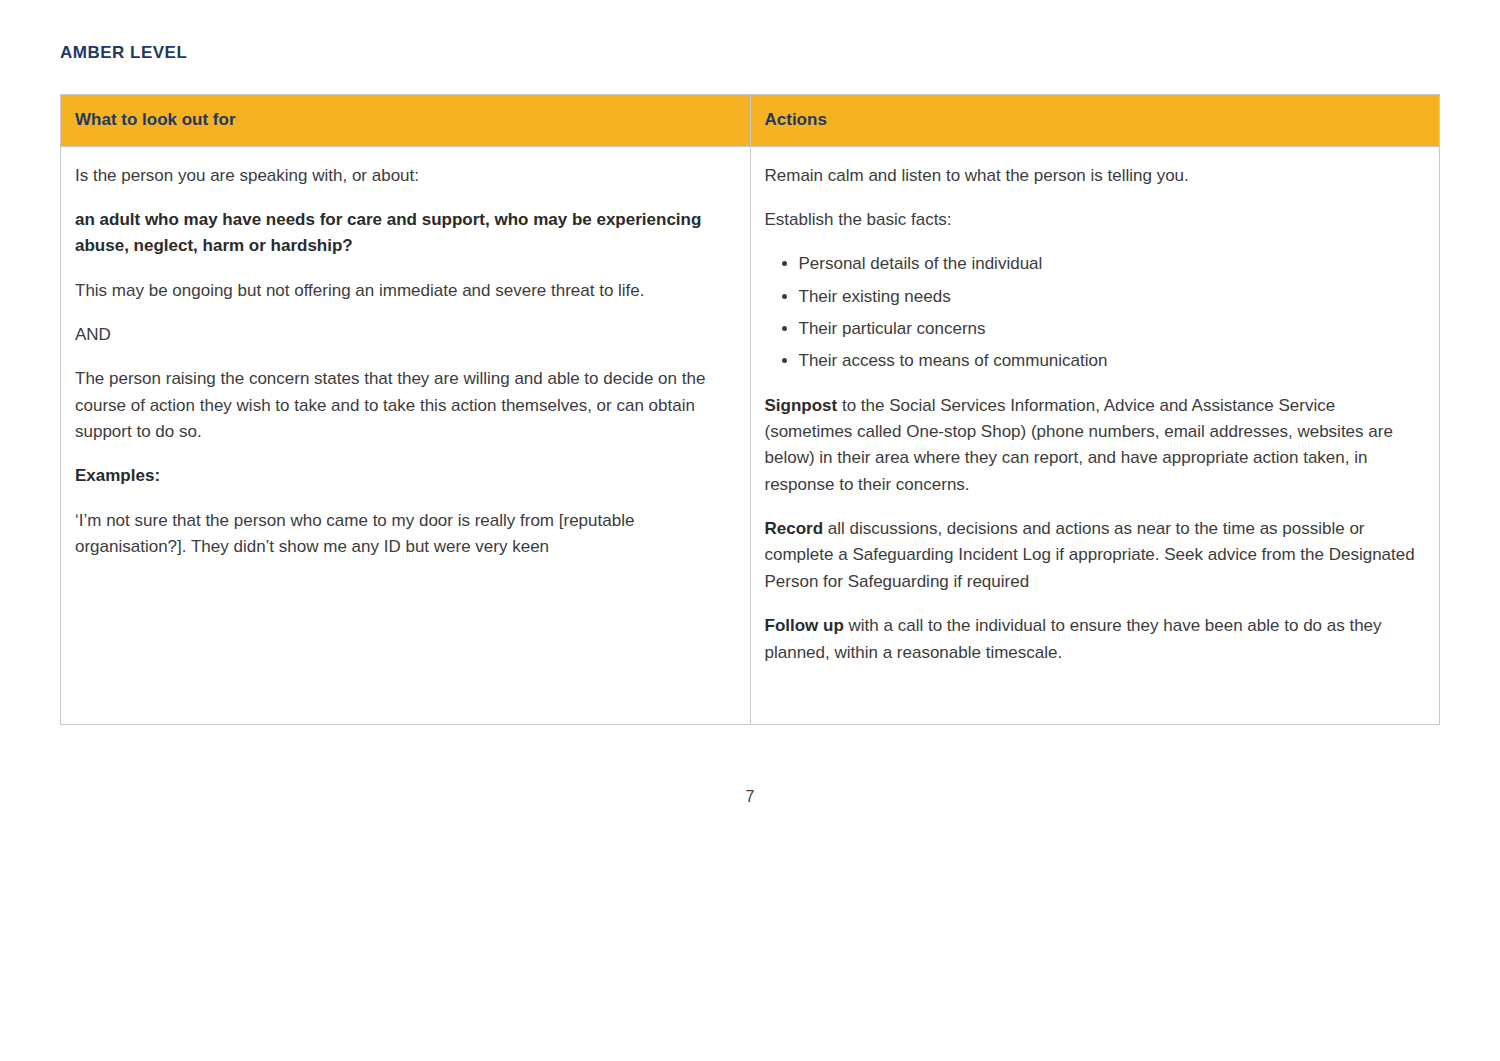AMBER LEVEL
| What to look out for | Actions |
| --- | --- |
| Is the person you are speaking with, or about: an adult who may have needs for care and support, who may be experiencing abuse, neglect, harm or hardship? This may be ongoing but not offering an immediate and severe threat to life. AND The person raising the concern states that they are willing and able to decide on the course of action they wish to take and to take this action themselves, or can obtain support to do so. Examples: ‘I’m not sure that the person who came to my door is really from [reputable organisation?]. They didn’t show me any ID but were very keen | Remain calm and listen to what the person is telling you. Establish the basic facts: Personal details of the individual Their existing needs Their particular concerns Their access to means of communication Signpost to the Social Services Information, Advice and Assistance Service (sometimes called One-stop Shop) (phone numbers, email addresses, websites are below) in their area where they can report, and have appropriate action taken, in response to their concerns. Record all discussions, decisions and actions as near to the time as possible or complete a Safeguarding Incident Log if appropriate. Seek advice from the Designated Person for Safeguarding if required Follow up with a call to the individual to ensure they have been able to do as they planned, within a reasonable timescale. |
7